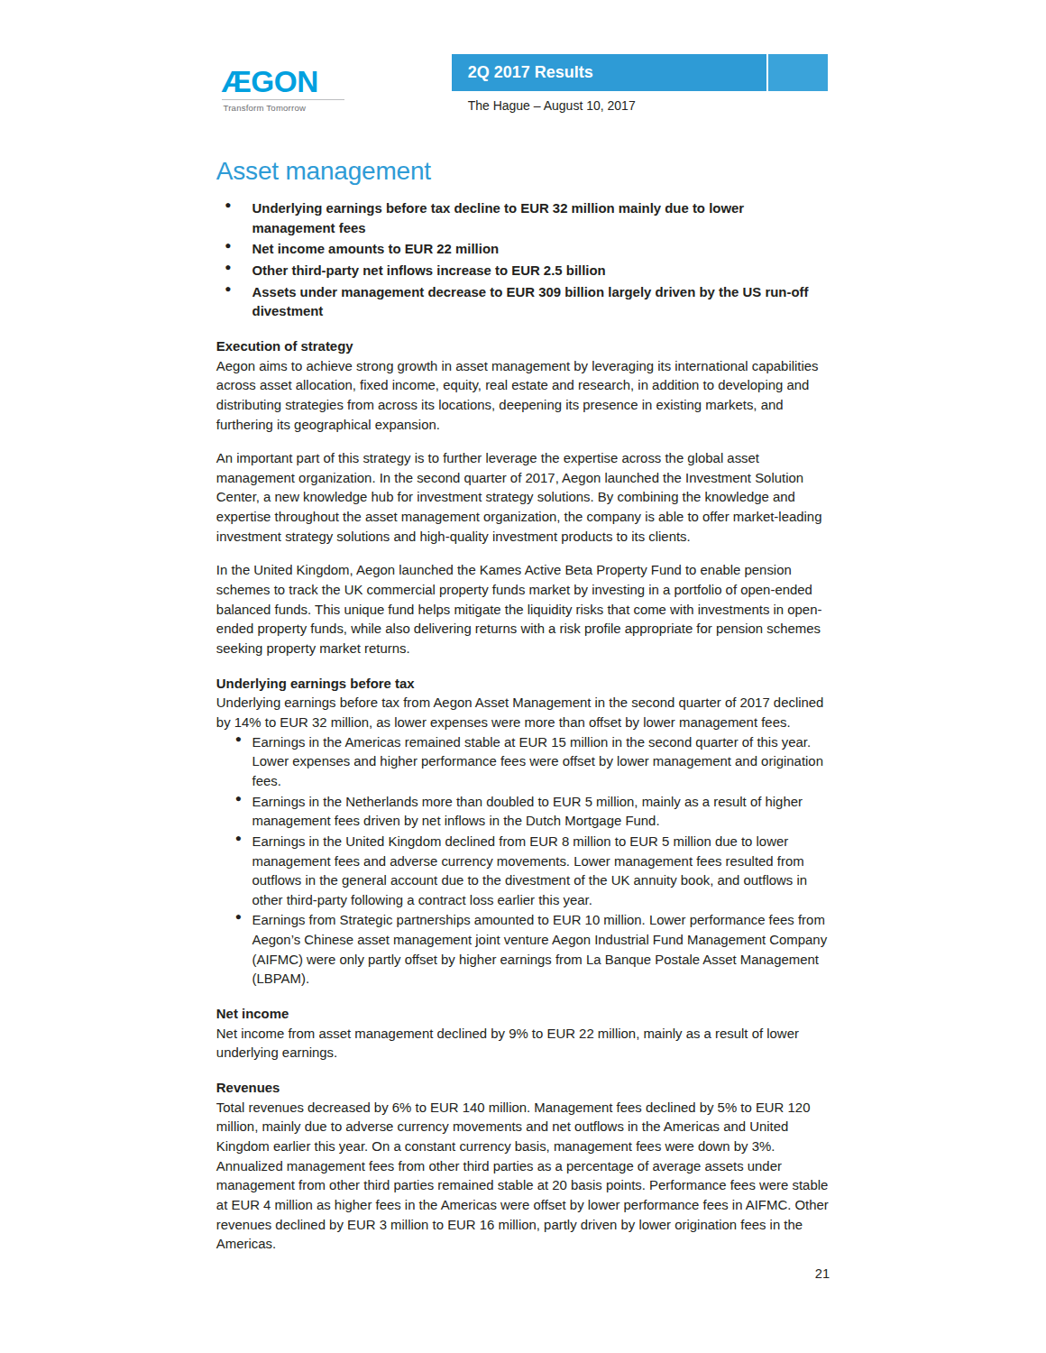ÆGON
Transform Tomorrow
2Q 2017 Results
The Hague – August 10, 2017
Asset management
Underlying earnings before tax decline to EUR 32 million mainly due to lower management fees
Net income amounts to EUR 22 million
Other third-party net inflows increase to EUR 2.5 billion
Assets under management decrease to EUR 309 billion largely driven by the US run-off divestment
Execution of strategy
Aegon aims to achieve strong growth in asset management by leveraging its international capabilities across asset allocation, fixed income, equity, real estate and research, in addition to developing and distributing strategies from across its locations, deepening its presence in existing markets, and furthering its geographical expansion.
An important part of this strategy is to further leverage the expertise across the global asset management organization. In the second quarter of 2017, Aegon launched the Investment Solution Center, a new knowledge hub for investment strategy solutions. By combining the knowledge and expertise throughout the asset management organization, the company is able to offer market-leading investment strategy solutions and high-quality investment products to its clients.
In the United Kingdom, Aegon launched the Kames Active Beta Property Fund to enable pension schemes to track the UK commercial property funds market by investing in a portfolio of open-ended balanced funds. This unique fund helps mitigate the liquidity risks that come with investments in open-ended property funds, while also delivering returns with a risk profile appropriate for pension schemes seeking property market returns.
Underlying earnings before tax
Underlying earnings before tax from Aegon Asset Management in the second quarter of 2017 declined by 14% to EUR 32 million, as lower expenses were more than offset by lower management fees.
Earnings in the Americas remained stable at EUR 15 million in the second quarter of this year. Lower expenses and higher performance fees were offset by lower management and origination fees.
Earnings in the Netherlands more than doubled to EUR 5 million, mainly as a result of higher management fees driven by net inflows in the Dutch Mortgage Fund.
Earnings in the United Kingdom declined from EUR 8 million to EUR 5 million due to lower management fees and adverse currency movements. Lower management fees resulted from outflows in the general account due to the divestment of the UK annuity book, and outflows in other third-party following a contract loss earlier this year.
Earnings from Strategic partnerships amounted to EUR 10 million. Lower performance fees from Aegon’s Chinese asset management joint venture Aegon Industrial Fund Management Company (AIFMC) were only partly offset by higher earnings from La Banque Postale Asset Management (LBPAM).
Net income
Net income from asset management declined by 9% to EUR 22 million, mainly as a result of lower underlying earnings.
Revenues
Total revenues decreased by 6% to EUR 140 million. Management fees declined by 5% to EUR 120 million, mainly due to adverse currency movements and net outflows in the Americas and United Kingdom earlier this year. On a constant currency basis, management fees were down by 3%. Annualized management fees from other third parties as a percentage of average assets under management from other third parties remained stable at 20 basis points. Performance fees were stable at EUR 4 million as higher fees in the Americas were offset by lower performance fees in AIFMC. Other revenues declined by EUR 3 million to EUR 16 million, partly driven by lower origination fees in the Americas.
21